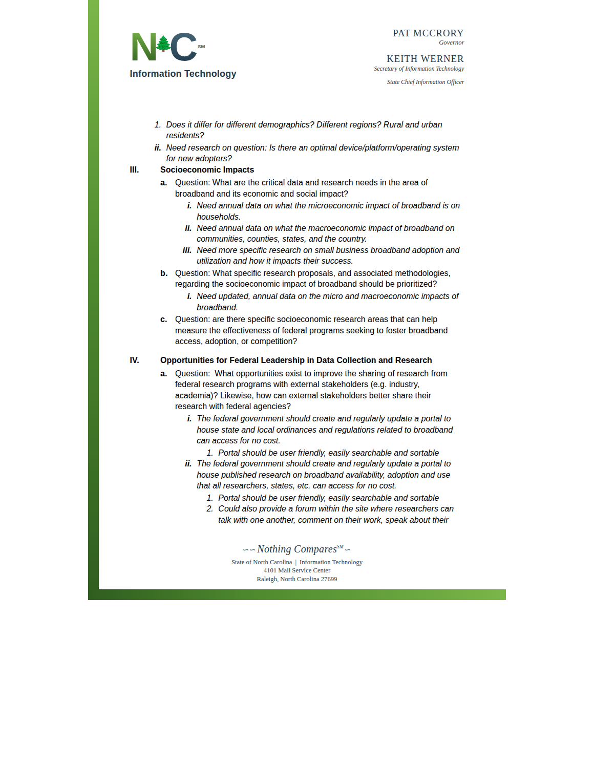N🌲CSM
Information Technology
PAT MCCRORY
Governor
KEITH WERNER
Secretary of Information Technology
State Chief Information Officer
1. Does it differ for different demographics? Different regions? Rural and urban residents?
ii. Need research on question: Is there an optimal device/platform/operating system for new adopters?
III.
Socioeconomic Impacts
a.
Question: What are the critical data and research needs in the area of broadband and its economic and social impact?
i. Need annual data on what the microeconomic impact of broadband is on households.
ii. Need annual data on what the macroeconomic impact of broadband on communities, counties, states, and the country.
iii. Need more specific research on small business broadband adoption and utilization and how it impacts their success.
b.
Question: What specific research proposals, and associated methodologies, regarding the socioeconomic impact of broadband should be prioritized?
i. Need updated, annual data on the micro and macroeconomic impacts of broadband.
c.
Question: are there specific socioeconomic research areas that can help measure the effectiveness of federal programs seeking to foster broadband access, adoption, or competition?
IV.
Opportunities for Federal Leadership in Data Collection and Research
a.
Question: What opportunities exist to improve the sharing of research from federal research programs with external stakeholders (e.g. industry, academia)? Likewise, how can external stakeholders better share their research with federal agencies?
i.
The federal government should create and regularly update a portal to house state and local ordinances and regulations related to broadband can access for no cost.
1. Portal should be user friendly, easily searchable and sortable
ii.
The federal government should create and regularly update a portal to house published research on broadband availability, adoption and use that all researchers, states, etc. can access for no cost.
1. Portal should be user friendly, easily searchable and sortable
2. Could also provide a forum within the site where researchers can talk with one another, comment on their work, speak about their
∽∽Nothing ComparesSM∽
State of North Carolina|Information Technology
4101 Mail Service Center
Raleigh, North Carolina 27699